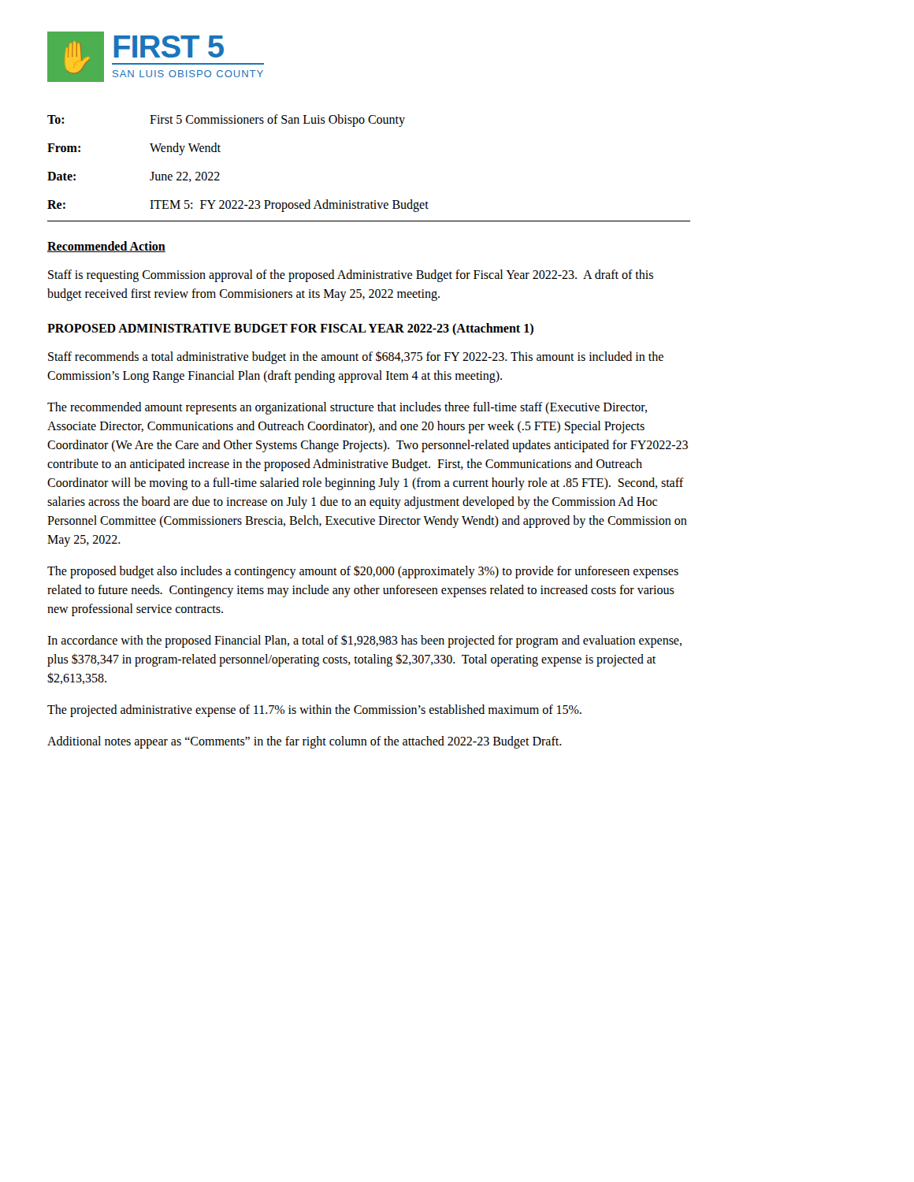✋
FIRST 5
SAN LUIS OBISPO COUNTY
| To: | First 5 Commissioners of San Luis Obispo County |
| From: | Wendy Wendt |
| Date: | June 22, 2022 |
| Re: | ITEM 5: FY 2022-23 Proposed Administrative Budget |
Recommended Action
Staff is requesting Commission approval of the proposed Administrative Budget for Fiscal Year 2022-23. A draft of this budget received first review from Commisioners at its May 25, 2022 meeting.
PROPOSED ADMINISTRATIVE BUDGET FOR FISCAL YEAR 2022-23 (Attachment 1)
Staff recommends a total administrative budget in the amount of $684,375 for FY 2022-23. This amount is included in the Commission’s Long Range Financial Plan (draft pending approval Item 4 at this meeting).
The recommended amount represents an organizational structure that includes three full-time staff (Executive Director, Associate Director, Communications and Outreach Coordinator), and one 20 hours per week (.5 FTE) Special Projects Coordinator (We Are the Care and Other Systems Change Projects). Two personnel-related updates anticipated for FY2022-23 contribute to an anticipated increase in the proposed Administrative Budget. First, the Communications and Outreach Coordinator will be moving to a full-time salaried role beginning July 1 (from a current hourly role at .85 FTE). Second, staff salaries across the board are due to increase on July 1 due to an equity adjustment developed by the Commission Ad Hoc Personnel Committee (Commissioners Brescia, Belch, Executive Director Wendy Wendt) and approved by the Commission on May 25, 2022.
The proposed budget also includes a contingency amount of $20,000 (approximately 3%) to provide for unforeseen expenses related to future needs. Contingency items may include any other unforeseen expenses related to increased costs for various new professional service contracts.
In accordance with the proposed Financial Plan, a total of $1,928,983 has been projected for program and evaluation expense, plus $378,347 in program-related personnel/operating costs, totaling $2,307,330. Total operating expense is projected at $2,613,358.
The projected administrative expense of 11.7% is within the Commission’s established maximum of 15%.
Additional notes appear as “Comments” in the far right column of the attached 2022-23 Budget Draft.